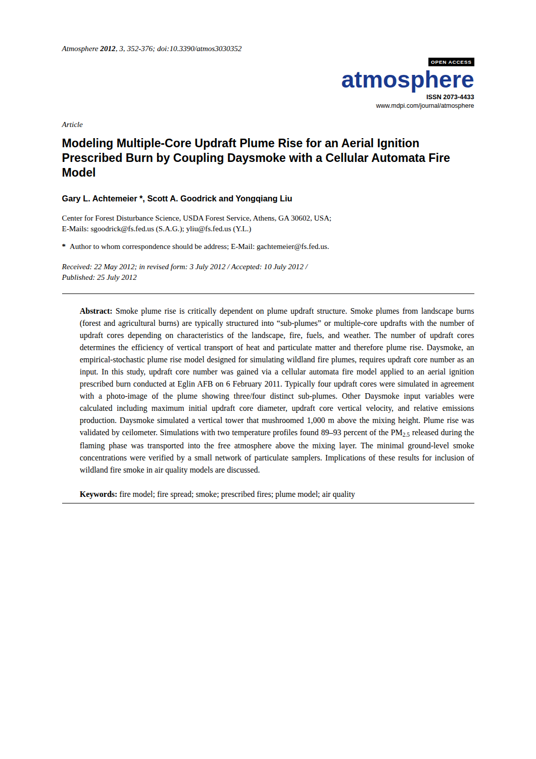Atmosphere 2012, 3, 352-376; doi:10.3390/atmos3030352
OPEN ACCESS
atmosphere
ISSN 2073-4433
www.mdpi.com/journal/atmosphere
Article
Modeling Multiple-Core Updraft Plume Rise for an Aerial Ignition Prescribed Burn by Coupling Daysmoke with a Cellular Automata Fire Model
Gary L. Achtemeier *, Scott A. Goodrick and Yongqiang Liu
Center for Forest Disturbance Science, USDA Forest Service, Athens, GA 30602, USA;
E-Mails: sgoodrick@fs.fed.us (S.A.G.); yliu@fs.fed.us (Y.L.)
* Author to whom correspondence should be address; E-Mail: gachtemeier@fs.fed.us.
Received: 22 May 2012; in revised form: 3 July 2012 / Accepted: 10 July 2012 /
Published: 25 July 2012
Abstract: Smoke plume rise is critically dependent on plume updraft structure. Smoke plumes from landscape burns (forest and agricultural burns) are typically structured into “sub-plumes” or multiple-core updrafts with the number of updraft cores depending on characteristics of the landscape, fire, fuels, and weather. The number of updraft cores determines the efficiency of vertical transport of heat and particulate matter and therefore plume rise. Daysmoke, an empirical-stochastic plume rise model designed for simulating wildland fire plumes, requires updraft core number as an input. In this study, updraft core number was gained via a cellular automata fire model applied to an aerial ignition prescribed burn conducted at Eglin AFB on 6 February 2011. Typically four updraft cores were simulated in agreement with a photo-image of the plume showing three/four distinct sub-plumes. Other Daysmoke input variables were calculated including maximum initial updraft core diameter, updraft core vertical velocity, and relative emissions production. Daysmoke simulated a vertical tower that mushroomed 1,000 m above the mixing height. Plume rise was validated by ceilometer. Simulations with two temperature profiles found 89–93 percent of the PM2.5 released during the flaming phase was transported into the free atmosphere above the mixing layer. The minimal ground-level smoke concentrations were verified by a small network of particulate samplers. Implications of these results for inclusion of wildland fire smoke in air quality models are discussed.
Keywords: fire model; fire spread; smoke; prescribed fires; plume model; air quality